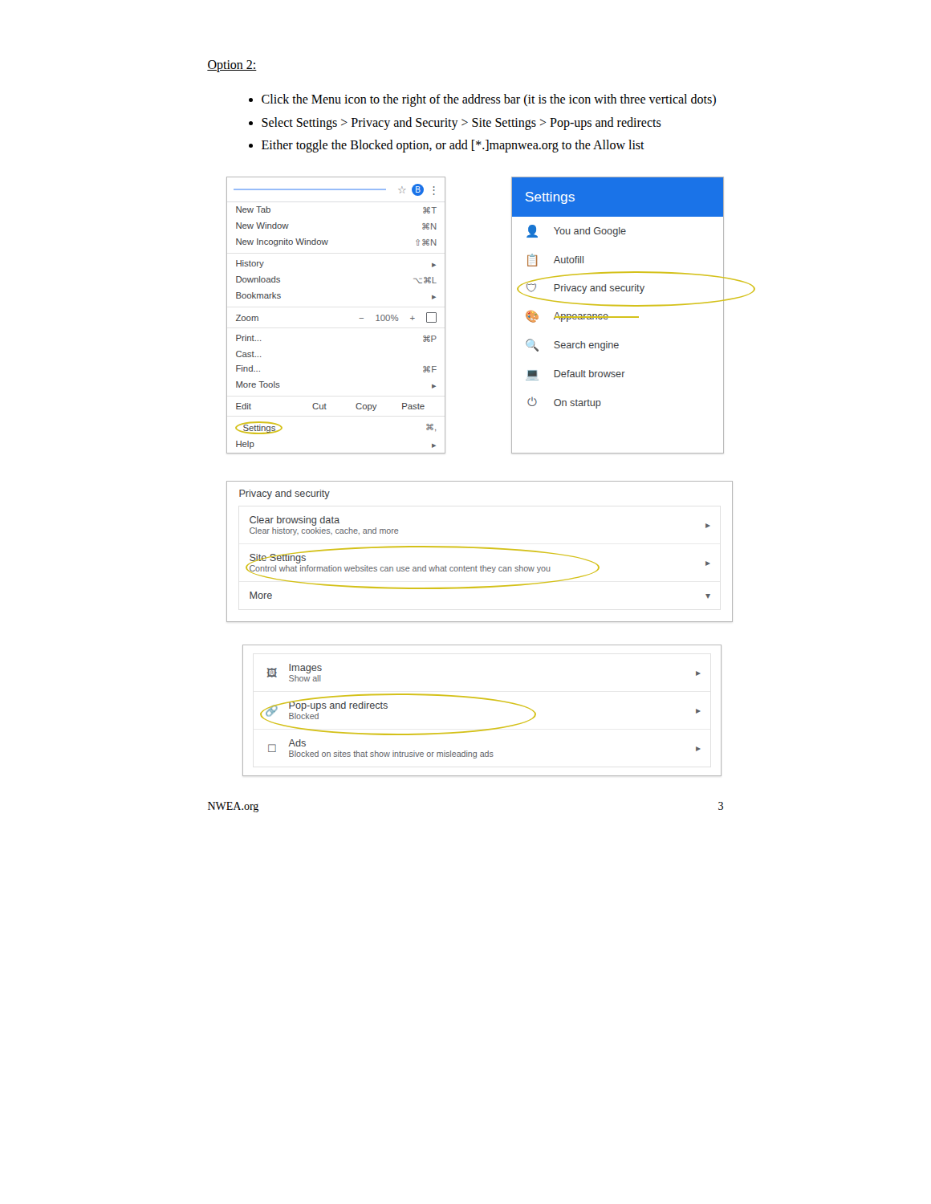Option 2:
Click the Menu icon to the right of the address bar (it is the icon with three vertical dots)
Select Settings > Privacy and Security > Site Settings > Pop-ups and redirects
Either toggle the Blocked option, or add [*.]mapnwea.org to the Allow list
☆ B ⋮
New Tab⌘T
New Window⌘N
New Incognito Window⇧⌘N
History▸
Downloads⌥⌘L
Bookmarks▸
Zoom
− 100% +
Print...⌘P
Cast...
Find...⌘F
More Tools▸
Edit Cut Copy Paste
Settings ⌘,
Help▸
Settings
👤 You and Google
📋 Autofill
🛡 Privacy and security
🎨 Appearance
🔍 Search engine
💻 Default browser
⏻ On startup
Privacy and security
Clear browsing data
Clear history, cookies, cache, and more
▸
Site Settings
Control what information websites can use and what content they can show you
▸
More
▾
🖼
Images
Show all
▸
🔗
Pop-ups and redirects
Blocked
▸
☐
Ads
Blocked on sites that show intrusive or misleading ads
▸
NWEA.org 3